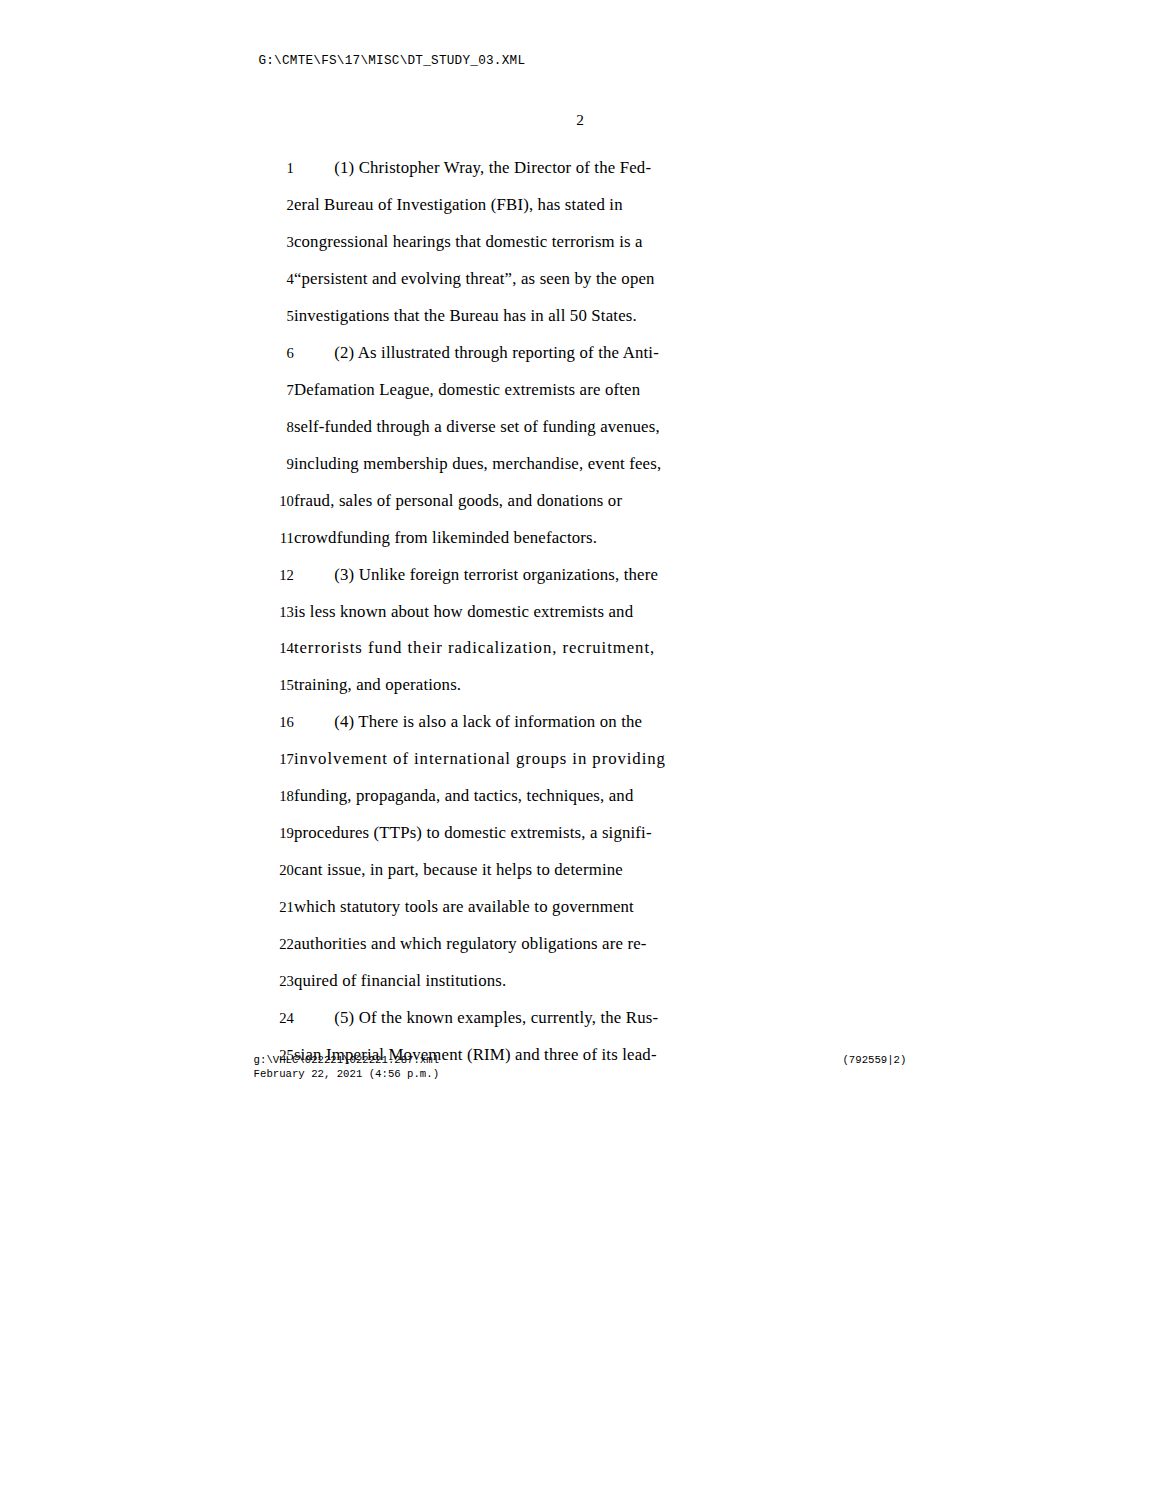G:\CMTE\FS\17\MISC\DT_STUDY_03.XML
2
| 1 | (1) Christopher Wray, the Director of the Fed- |
| 2 | eral Bureau of Investigation (FBI), has stated in |
| 3 | congressional hearings that domestic terrorism is a |
| 4 | “persistent and evolving threat”, as seen by the open |
| 5 | investigations that the Bureau has in all 50 States. |
| 6 | (2) As illustrated through reporting of the Anti- |
| 7 | Defamation League, domestic extremists are often |
| 8 | self-funded through a diverse set of funding avenues, |
| 9 | including membership dues, merchandise, event fees, |
| 10 | fraud, sales of personal goods, and donations or |
| 11 | crowdfunding from likeminded benefactors. |
| 12 | (3) Unlike foreign terrorist organizations, there |
| 13 | is less known about how domestic extremists and |
| 14 | terrorists fund their radicalization, recruitment, |
| 15 | training, and operations. |
| 16 | (4) There is also a lack of information on the |
| 17 | involvement of international groups in providing |
| 18 | funding, propaganda, and tactics, techniques, and |
| 19 | procedures (TTPs) to domestic extremists, a signifi- |
| 20 | cant issue, in part, because it helps to determine |
| 21 | which statutory tools are available to government |
| 22 | authorities and which regulatory obligations are re- |
| 23 | quired of financial institutions. |
| 24 | (5) Of the known examples, currently, the Rus- |
| 25 | sian Imperial Movement (RIM) and three of its lead- |
(792559|2) g:\VHLC\022221\022221.287.xml
February 22, 2021 (4:56 p.m.)